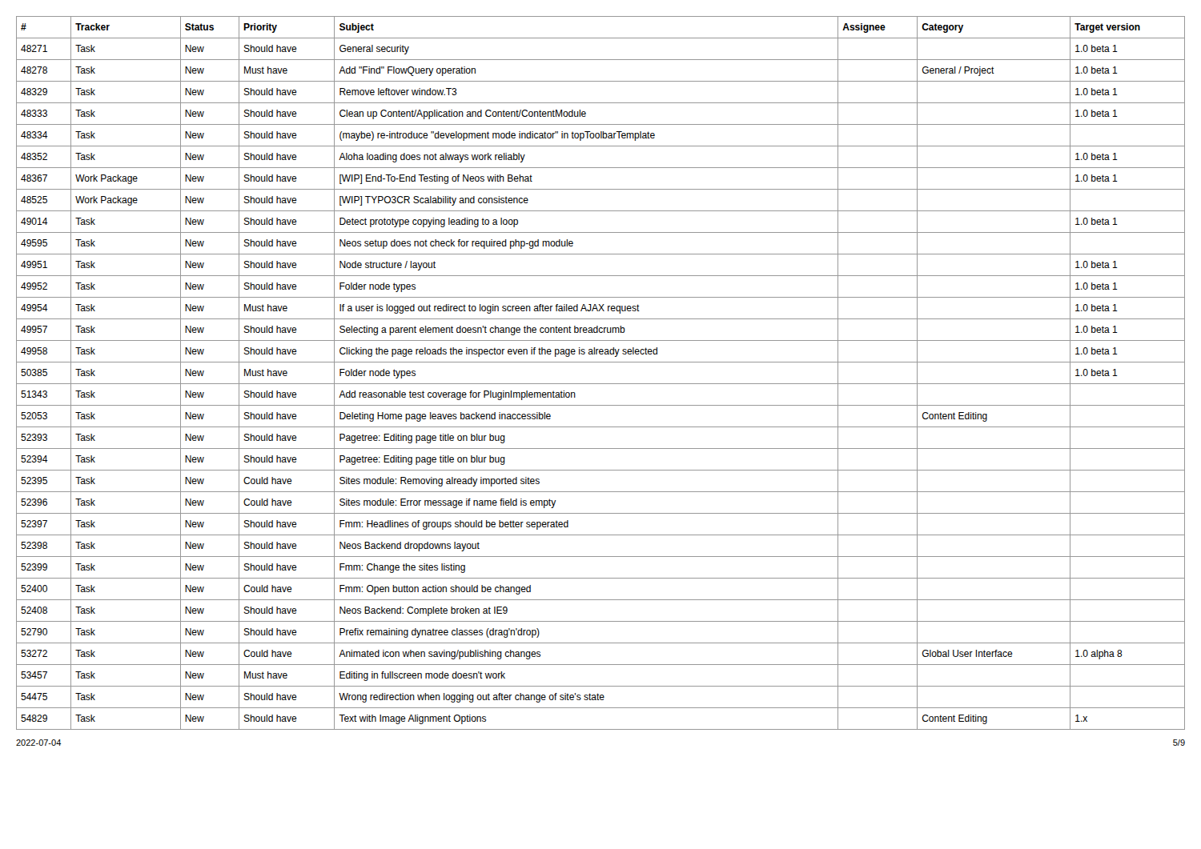| # | Tracker | Status | Priority | Subject | Assignee | Category | Target version |
| --- | --- | --- | --- | --- | --- | --- | --- |
| 48271 | Task | New | Should have | General security | | | 1.0 beta 1 |
| 48278 | Task | New | Must have | Add "Find" FlowQuery operation | | General / Project | 1.0 beta 1 |
| 48329 | Task | New | Should have | Remove leftover window.T3 | | | 1.0 beta 1 |
| 48333 | Task | New | Should have | Clean up Content/Application and Content/ContentModule | | | 1.0 beta 1 |
| 48334 | Task | New | Should have | (maybe) re-introduce "development mode indicator" in topToolbarTemplate | | | |
| 48352 | Task | New | Should have | Aloha loading does not always work reliably | | | 1.0 beta 1 |
| 48367 | Work Package | New | Should have | [WIP] End-To-End Testing of Neos with Behat | | | 1.0 beta 1 |
| 48525 | Work Package | New | Should have | [WIP] TYPO3CR Scalability and consistence | | | |
| 49014 | Task | New | Should have | Detect prototype copying leading to a loop | | | 1.0 beta 1 |
| 49595 | Task | New | Should have | Neos setup does not check for required php-gd module | | | |
| 49951 | Task | New | Should have | Node structure / layout | | | 1.0 beta 1 |
| 49952 | Task | New | Should have | Folder node types | | | 1.0 beta 1 |
| 49954 | Task | New | Must have | If a user is logged out redirect to login screen after failed AJAX request | | | 1.0 beta 1 |
| 49957 | Task | New | Should have | Selecting a parent element doesn't change the content breadcrumb | | | 1.0 beta 1 |
| 49958 | Task | New | Should have | Clicking the page reloads the inspector even if the page is already selected | | | 1.0 beta 1 |
| 50385 | Task | New | Must have | Folder node types | | | 1.0 beta 1 |
| 51343 | Task | New | Should have | Add reasonable test coverage for PluginImplementation | | | |
| 52053 | Task | New | Should have | Deleting Home page leaves backend inaccessible | | Content Editing | |
| 52393 | Task | New | Should have | Pagetree: Editing page title on blur bug | | | |
| 52394 | Task | New | Should have | Pagetree: Editing page title on blur bug | | | |
| 52395 | Task | New | Could have | Sites module: Removing already imported sites | | | |
| 52396 | Task | New | Could have | Sites module: Error message if name field is empty | | | |
| 52397 | Task | New | Should have | Fmm: Headlines of groups should be better seperated | | | |
| 52398 | Task | New | Should have | Neos Backend dropdowns layout | | | |
| 52399 | Task | New | Should have | Fmm: Change the sites listing | | | |
| 52400 | Task | New | Could have | Fmm: Open button action should be changed | | | |
| 52408 | Task | New | Should have | Neos Backend: Complete broken at IE9 | | | |
| 52790 | Task | New | Should have | Prefix remaining dynatree classes (drag'n'drop) | | | |
| 53272 | Task | New | Could have | Animated icon when saving/publishing changes | | Global User Interface | 1.0 alpha 8 |
| 53457 | Task | New | Must have | Editing in fullscreen mode doesn't work | | | |
| 54475 | Task | New | Should have | Wrong redirection when logging out after change of site's state | | | |
| 54829 | Task | New | Should have | Text with Image Alignment Options | | Content Editing | 1.x |
2022-07-04 5/9